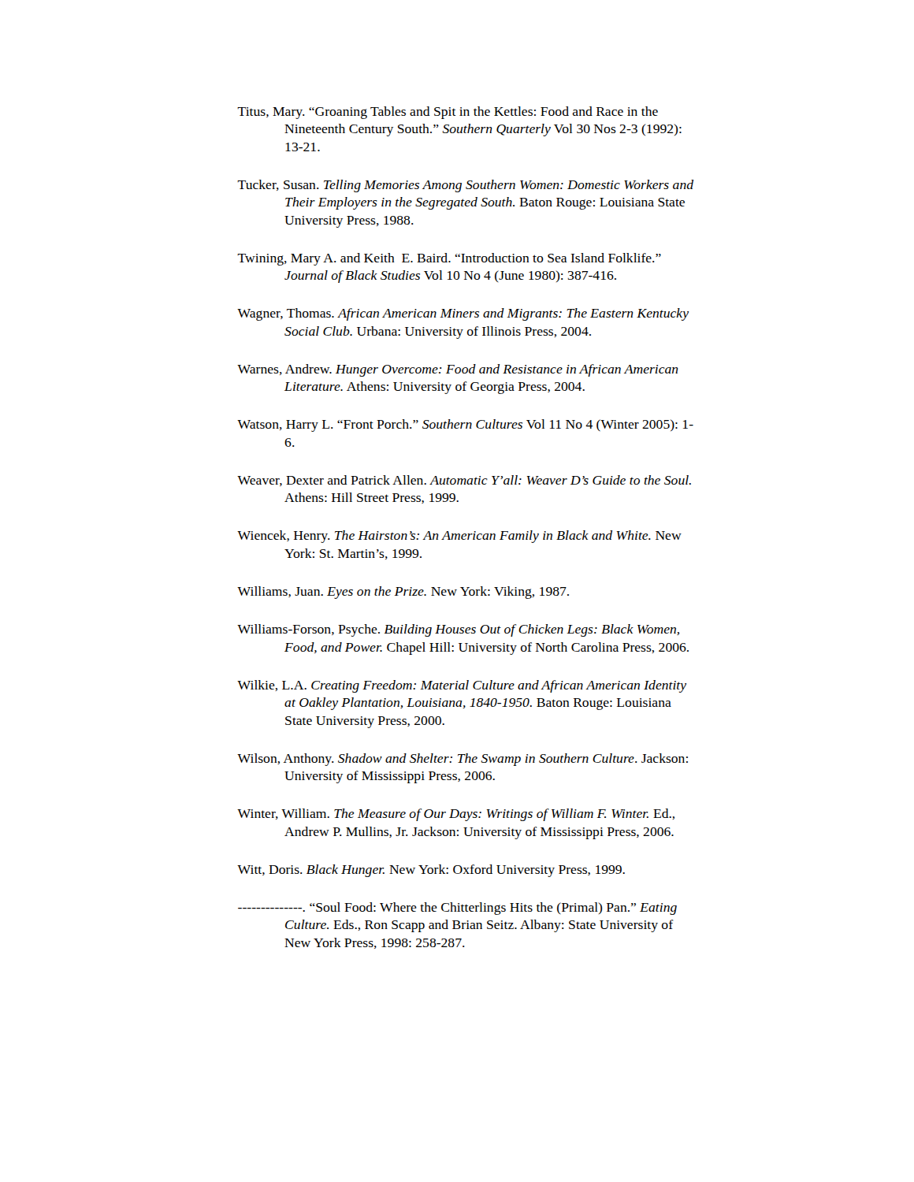Titus, Mary. “Groaning Tables and Spit in the Kettles: Food and Race in the Nineteenth Century South.” Southern Quarterly Vol 30 Nos 2-3 (1992): 13-21.
Tucker, Susan. Telling Memories Among Southern Women: Domestic Workers and Their Employers in the Segregated South. Baton Rouge: Louisiana State University Press, 1988.
Twining, Mary A. and Keith E. Baird. “Introduction to Sea Island Folklife.” Journal of Black Studies Vol 10 No 4 (June 1980): 387-416.
Wagner, Thomas. African American Miners and Migrants: The Eastern Kentucky Social Club. Urbana: University of Illinois Press, 2004.
Warnes, Andrew. Hunger Overcome: Food and Resistance in African American Literature. Athens: University of Georgia Press, 2004.
Watson, Harry L. “Front Porch.” Southern Cultures Vol 11 No 4 (Winter 2005): 1-6.
Weaver, Dexter and Patrick Allen. Automatic Y’all: Weaver D’s Guide to the Soul. Athens: Hill Street Press, 1999.
Wiencek, Henry. The Hairston’s: An American Family in Black and White. New York: St. Martin’s, 1999.
Williams, Juan. Eyes on the Prize. New York: Viking, 1987.
Williams-Forson, Psyche. Building Houses Out of Chicken Legs: Black Women, Food, and Power. Chapel Hill: University of North Carolina Press, 2006.
Wilkie, L.A. Creating Freedom: Material Culture and African American Identity at Oakley Plantation, Louisiana, 1840-1950. Baton Rouge: Louisiana State University Press, 2000.
Wilson, Anthony. Shadow and Shelter: The Swamp in Southern Culture. Jackson: University of Mississippi Press, 2006.
Winter, William. The Measure of Our Days: Writings of William F. Winter. Ed., Andrew P. Mullins, Jr. Jackson: University of Mississippi Press, 2006.
Witt, Doris. Black Hunger. New York: Oxford University Press, 1999.
--------------. “Soul Food: Where the Chitterlings Hits the (Primal) Pan.” Eating Culture. Eds., Ron Scapp and Brian Seitz. Albany: State University of New York Press, 1998: 258-287.